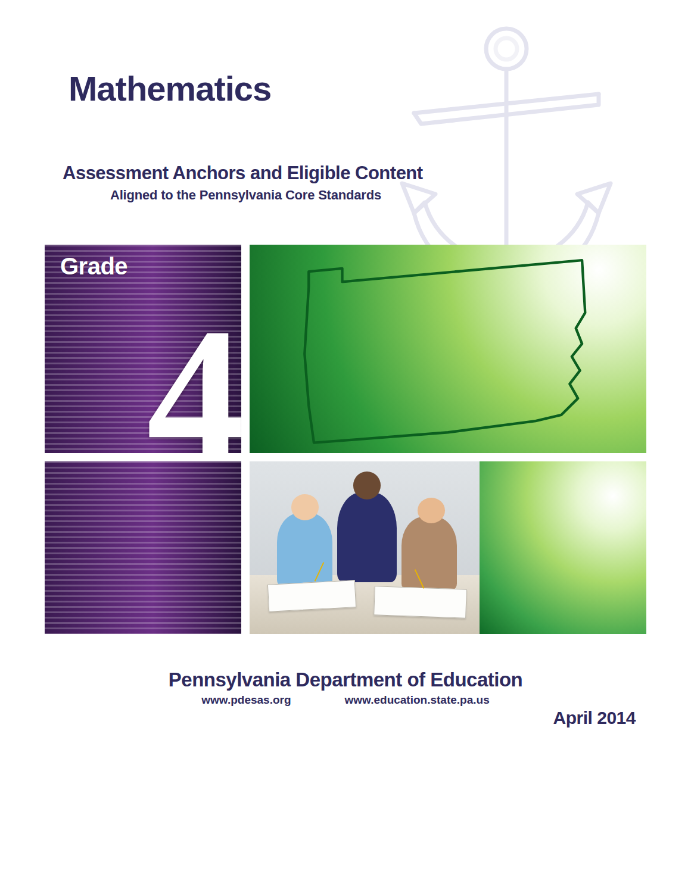Mathematics
Assessment Anchors and Eligible Content
Aligned to the Pennsylvania Core Standards
Grade 4
Pennsylvania Department of Education
www.pdesas.org www.education.state.pa.us
April 2014